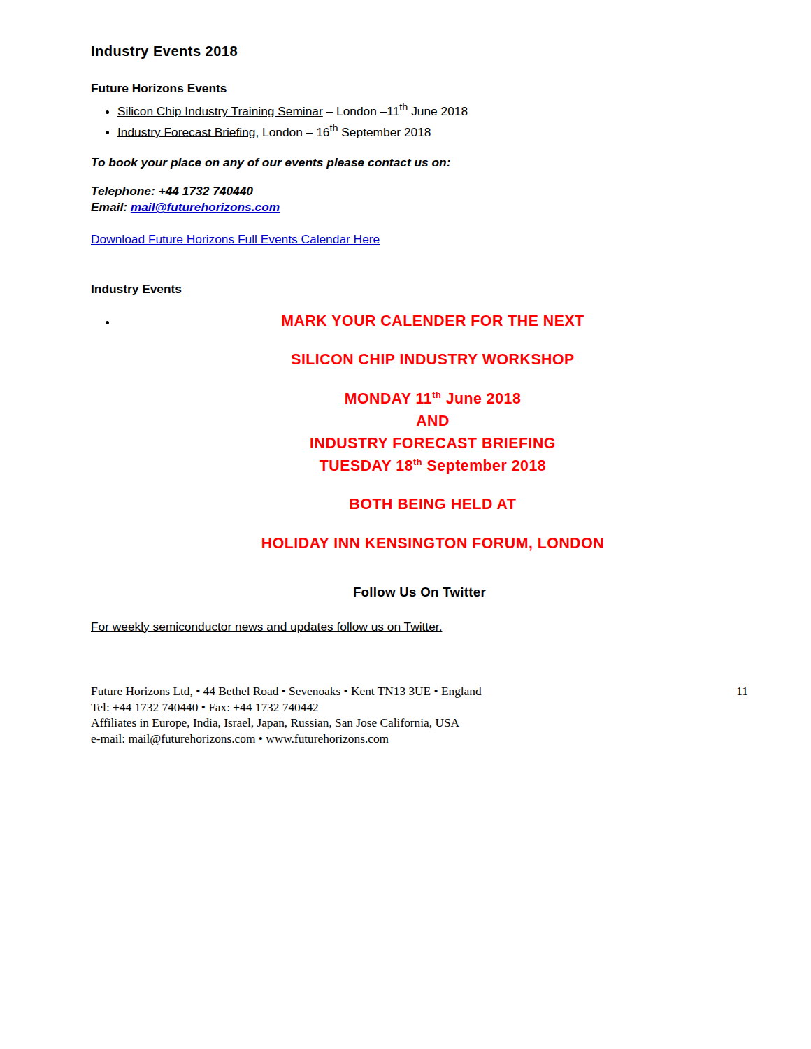Industry Events 2018
Future Horizons Events
Silicon Chip Industry Training Seminar – London –11th June 2018
Industry Forecast Briefing, London – 16th September 2018
To book your place on any of our events please contact us on:
Telephone: +44 1732 740440
Email: mail@futurehorizons.com
Download Future Horizons Full Events Calendar Here
Industry Events
MARK YOUR CALENDER FOR THE NEXT SILICON CHIP INDUSTRY WORKSHOP MONDAY 11th June 2018
AND
INDUSTRY FORECAST BRIEFING
TUESDAY 18th September 2018 BOTH BEING HELD AT HOLIDAY INN KENSINGTON FORUM, LONDON
Follow Us On Twitter
For weekly semiconductor news and updates follow us on Twitter.
11 Future Horizons Ltd, • 44 Bethel Road • Sevenoaks • Kent TN13 3UE • England
Tel: +44 1732 740440 • Fax: +44 1732 740442
Affiliates in Europe, India, Israel, Japan, Russian, San Jose California, USA
e-mail: mail@futurehorizons.com • www.futurehorizons.com